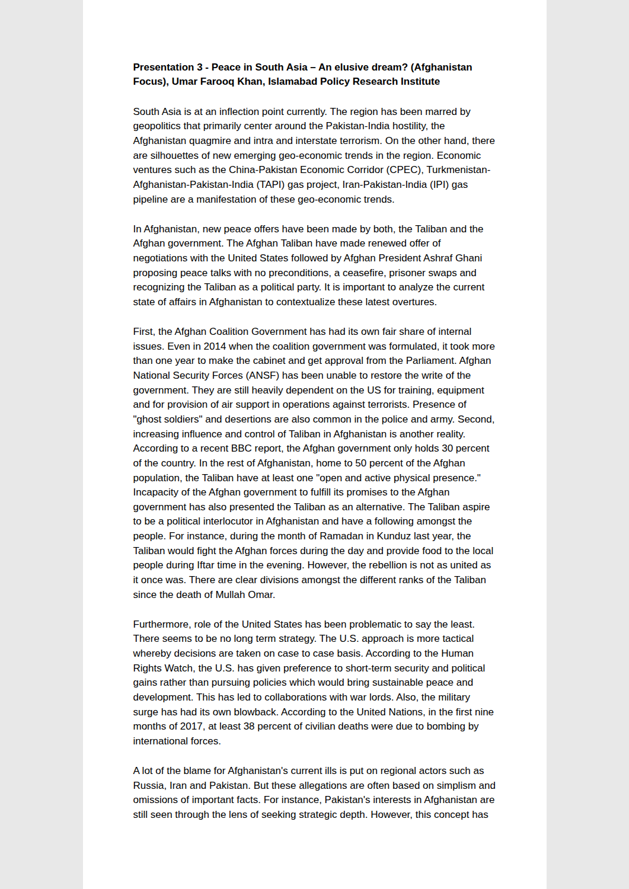Presentation 3 - Peace in South Asia – An elusive dream? (Afghanistan Focus), Umar Farooq Khan, Islamabad Policy Research Institute
South Asia is at an inflection point currently. The region has been marred by geopolitics that primarily center around the Pakistan-India hostility, the Afghanistan quagmire and intra and interstate terrorism. On the other hand, there are silhouettes of new emerging geo-economic trends in the region. Economic ventures such as the China-Pakistan Economic Corridor (CPEC), Turkmenistan-Afghanistan-Pakistan-India (TAPI) gas project, Iran-Pakistan-India (IPI) gas pipeline are a manifestation of these geo-economic trends.
In Afghanistan, new peace offers have been made by both, the Taliban and the Afghan government. The Afghan Taliban have made renewed offer of negotiations with the United States followed by Afghan President Ashraf Ghani proposing peace talks with no preconditions, a ceasefire, prisoner swaps and recognizing the Taliban as a political party. It is important to analyze the current state of affairs in Afghanistan to contextualize these latest overtures.
First, the Afghan Coalition Government has had its own fair share of internal issues. Even in 2014 when the coalition government was formulated, it took more than one year to make the cabinet and get approval from the Parliament. Afghan National Security Forces (ANSF) has been unable to restore the write of the government. They are still heavily dependent on the US for training, equipment and for provision of air support in operations against terrorists. Presence of "ghost soldiers" and desertions are also common in the police and army. Second, increasing influence and control of Taliban in Afghanistan is another reality. According to a recent BBC report, the Afghan government only holds 30 percent of the country. In the rest of Afghanistan, home to 50 percent of the Afghan population, the Taliban have at least one "open and active physical presence." Incapacity of the Afghan government to fulfill its promises to the Afghan government has also presented the Taliban as an alternative. The Taliban aspire to be a political interlocutor in Afghanistan and have a following amongst the people. For instance, during the month of Ramadan in Kunduz last year, the Taliban would fight the Afghan forces during the day and provide food to the local people during Iftar time in the evening. However, the rebellion is not as united as it once was. There are clear divisions amongst the different ranks of the Taliban since the death of Mullah Omar.
Furthermore, role of the United States has been problematic to say the least. There seems to be no long term strategy. The U.S. approach is more tactical whereby decisions are taken on case to case basis. According to the Human Rights Watch, the U.S. has given preference to short-term security and political gains rather than pursuing policies which would bring sustainable peace and development. This has led to collaborations with war lords. Also, the military surge has had its own blowback. According to the United Nations, in the first nine months of 2017, at least 38 percent of civilian deaths were due to bombing by international forces.
A lot of the blame for Afghanistan's current ills is put on regional actors such as Russia, Iran and Pakistan. But these allegations are often based on simplism and omissions of important facts. For instance, Pakistan's interests in Afghanistan are still seen through the lens of seeking strategic depth. However, this concept has